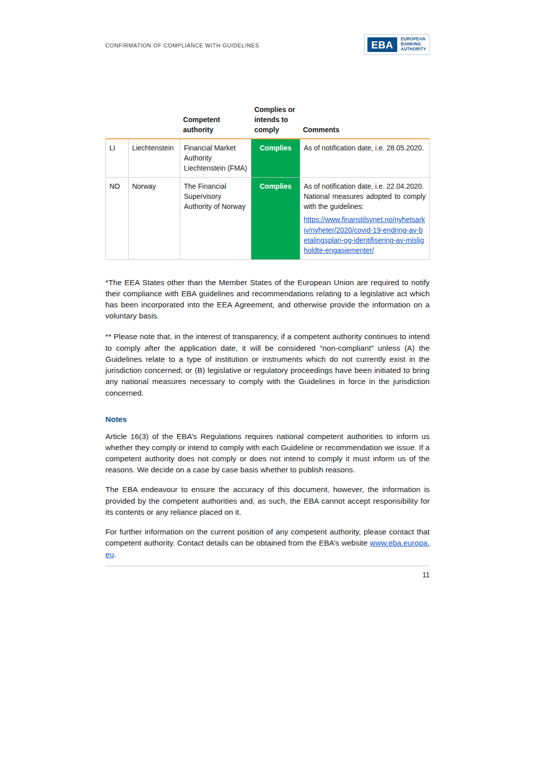Confirmation of compliance with guidelines
EBA
European
Banking
Authority
| | | Competent authority | Complies or intends to comply | Comments |
| --- | --- | --- | --- | --- |
| LI | Liechtenstein | Financial Market Authority Liechtenstein (FMA) | Complies | As of notification date, i.e. 28.05.2020. |
| NO | Norway | The Financial Supervisory Authority of Norway | Complies | As of notification date, i.e. 22.04.2020. National measures adopted to comply with the guidelines: https://www.finanstilsynet.no/nyhetsarkiv/nyheter/2020/covid-19-endring-av-betalingsplan-og-identifisering-av-misligholdte-engasjementer/ |
*The EEA States other than the Member States of the European Union are required to notify their compliance with EBA guidelines and recommendations relating to a legislative act which has been incorporated into the EEA Agreement, and otherwise provide the information on a voluntary basis.
** Please note that, in the interest of transparency, if a competent authority continues to intend to comply after the application date, it will be considered “non-compliant” unless (A) the Guidelines relate to a type of institution or instruments which do not currently exist in the jurisdiction concerned; or (B) legislative or regulatory proceedings have been initiated to bring any national measures necessary to comply with the Guidelines in force in the jurisdiction concerned.
Notes
Article 16(3) of the EBA’s Regulations requires national competent authorities to inform us whether they comply or intend to comply with each Guideline or recommendation we issue. If a competent authority does not comply or does not intend to comply it must inform us of the reasons. We decide on a case by case basis whether to publish reasons.
The EBA endeavour to ensure the accuracy of this document, however, the information is provided by the competent authorities and, as such, the EBA cannot accept responsibility for its contents or any reliance placed on it.
For further information on the current position of any competent authority, please contact that competent authority. Contact details can be obtained from the EBA’s website www.eba.europa.eu.
11